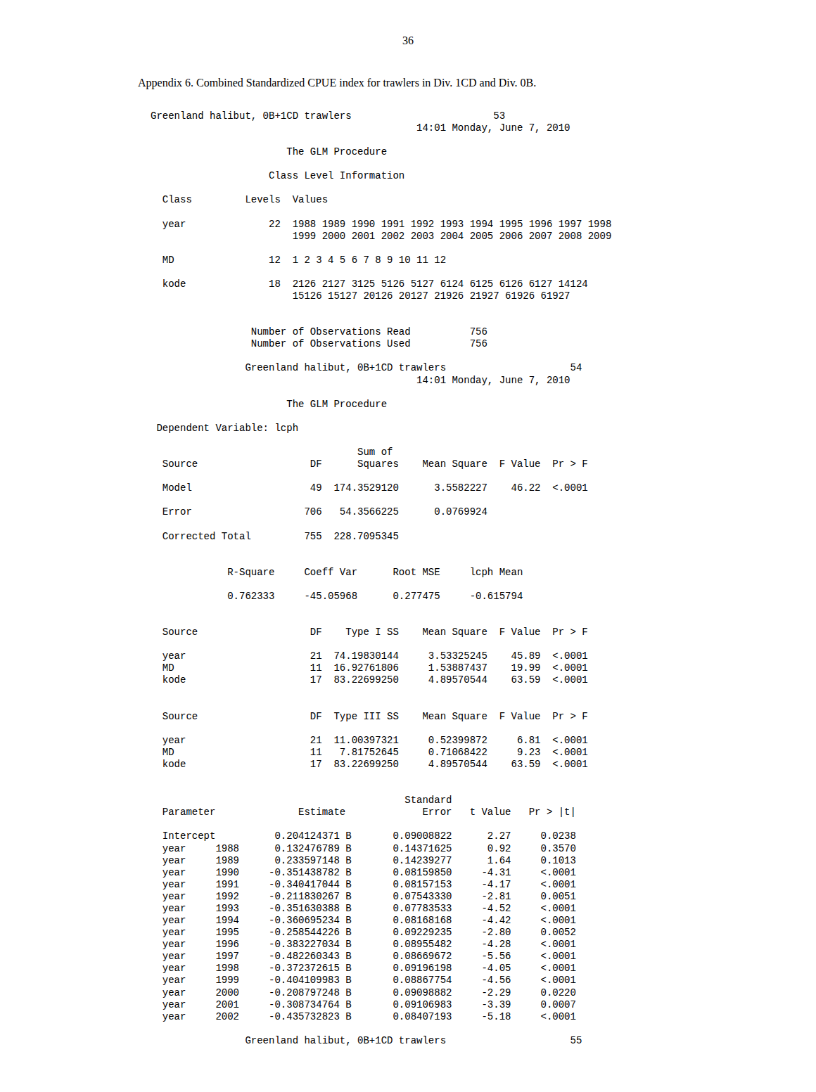36
Appendix 6. Combined Standardized CPUE index for trawlers in Div. 1CD and Div. 0B.
 Greenland halibut, 0B+1CD trawlers                        53
                                              14:01 Monday, June 7, 2010

                        The GLM Procedure

                     Class Level Information

   Class         Levels  Values

   year              22  1988 1989 1990 1991 1992 1993 1994 1995 1996 1997 1998
                         1999 2000 2001 2002 2003 2004 2005 2006 2007 2008 2009

   MD                12  1 2 3 4 5 6 7 8 9 10 11 12

   kode              18  2126 2127 3125 5126 5127 6124 6125 6126 6127 14124
                         15126 15127 20126 20127 21926 21927 61926 61927


                  Number of Observations Read          756
                  Number of Observations Used          756

                 Greenland halibut, 0B+1CD trawlers                     54
                                              14:01 Monday, June 7, 2010

                        The GLM Procedure

  Dependent Variable: lcph

                                    Sum of
   Source                   DF      Squares    Mean Square  F Value  Pr > F

   Model                    49  174.3529120      3.5582227    46.22  <.0001

   Error                   706   54.3566225      0.0769924

   Corrected Total         755  228.7095345


              R-Square     Coeff Var      Root MSE     lcph Mean

              0.762333     -45.05968      0.277475     -0.615794


   Source                   DF    Type I SS    Mean Square  F Value  Pr > F

   year                     21  74.19830144     3.53325245    45.89  <.0001
   MD                       11  16.92761806     1.53887437    19.99  <.0001
   kode                     17  83.22699250     4.89570544    63.59  <.0001


   Source                   DF  Type III SS    Mean Square  F Value  Pr > F

   year                     21  11.00397321     0.52399872     6.81  <.0001
   MD                       11   7.81752645     0.71068422     9.23  <.0001
   kode                     17  83.22699250     4.89570544    63.59  <.0001


                                            Standard
   Parameter              Estimate             Error   t Value   Pr > |t|

   Intercept          0.204124371 B       0.09008822      2.27     0.0238
   year     1988      0.132476789 B       0.14371625      0.92     0.3570
   year     1989      0.233597148 B       0.14239277      1.64     0.1013
   year     1990     -0.351438782 B       0.08159850     -4.31     <.0001
   year     1991     -0.340417044 B       0.08157153     -4.17     <.0001
   year     1992     -0.211830267 B       0.07543330     -2.81     0.0051
   year     1993     -0.351630388 B       0.07783533     -4.52     <.0001
   year     1994     -0.360695234 B       0.08168168     -4.42     <.0001
   year     1995     -0.258544226 B       0.09229235     -2.80     0.0052
   year     1996     -0.383227034 B       0.08955482     -4.28     <.0001
   year     1997     -0.482260343 B       0.08669672     -5.56     <.0001
   year     1998     -0.372372615 B       0.09196198     -4.05     <.0001
   year     1999     -0.404109983 B       0.08867754     -4.56     <.0001
   year     2000     -0.208797248 B       0.09098882     -2.29     0.0220
   year     2001     -0.308734764 B       0.09106983     -3.39     0.0007
   year     2002     -0.435732823 B       0.08407193     -5.18     <.0001

                 Greenland halibut, 0B+1CD trawlers                     55